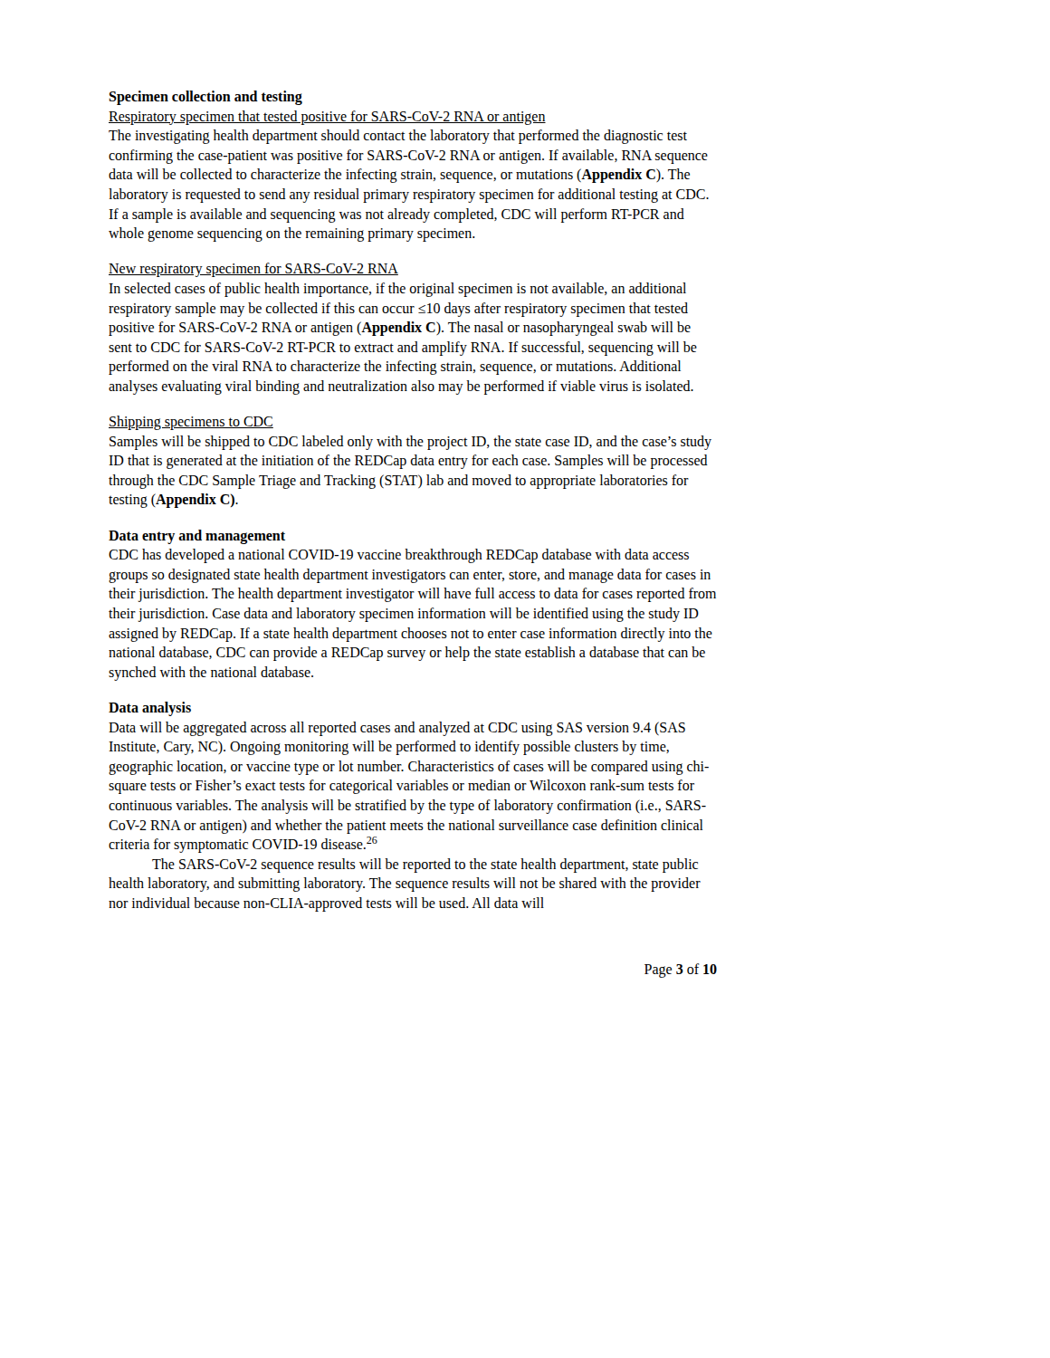Specimen collection and testing
Respiratory specimen that tested positive for SARS-CoV-2 RNA or antigen
The investigating health department should contact the laboratory that performed the diagnostic test confirming the case-patient was positive for SARS-CoV-2 RNA or antigen. If available, RNA sequence data will be collected to characterize the infecting strain, sequence, or mutations (Appendix C). The laboratory is requested to send any residual primary respiratory specimen for additional testing at CDC. If a sample is available and sequencing was not already completed, CDC will perform RT-PCR and whole genome sequencing on the remaining primary specimen.
New respiratory specimen for SARS-CoV-2 RNA
In selected cases of public health importance, if the original specimen is not available, an additional respiratory sample may be collected if this can occur ≤10 days after respiratory specimen that tested positive for SARS-CoV-2 RNA or antigen (Appendix C). The nasal or nasopharyngeal swab will be sent to CDC for SARS-CoV-2 RT-PCR to extract and amplify RNA. If successful, sequencing will be performed on the viral RNA to characterize the infecting strain, sequence, or mutations. Additional analyses evaluating viral binding and neutralization also may be performed if viable virus is isolated.
Shipping specimens to CDC
Samples will be shipped to CDC labeled only with the project ID, the state case ID, and the case’s study ID that is generated at the initiation of the REDCap data entry for each case. Samples will be processed through the CDC Sample Triage and Tracking (STAT) lab and moved to appropriate laboratories for testing (Appendix C).
Data entry and management
CDC has developed a national COVID-19 vaccine breakthrough REDCap database with data access groups so designated state health department investigators can enter, store, and manage data for cases in their jurisdiction. The health department investigator will have full access to data for cases reported from their jurisdiction. Case data and laboratory specimen information will be identified using the study ID assigned by REDCap. If a state health department chooses not to enter case information directly into the national database, CDC can provide a REDCap survey or help the state establish a database that can be synched with the national database.
Data analysis
Data will be aggregated across all reported cases and analyzed at CDC using SAS version 9.4 (SAS Institute, Cary, NC). Ongoing monitoring will be performed to identify possible clusters by time, geographic location, or vaccine type or lot number. Characteristics of cases will be compared using chi-square tests or Fisher’s exact tests for categorical variables or median or Wilcoxon rank-sum tests for continuous variables. The analysis will be stratified by the type of laboratory confirmation (i.e., SARS-CoV-2 RNA or antigen) and whether the patient meets the national surveillance case definition clinical criteria for symptomatic COVID-19 disease.26
The SARS-CoV-2 sequence results will be reported to the state health department, state public health laboratory, and submitting laboratory. The sequence results will not be shared with the provider nor individual because non-CLIA-approved tests will be used. All data will
Page 3 of 10